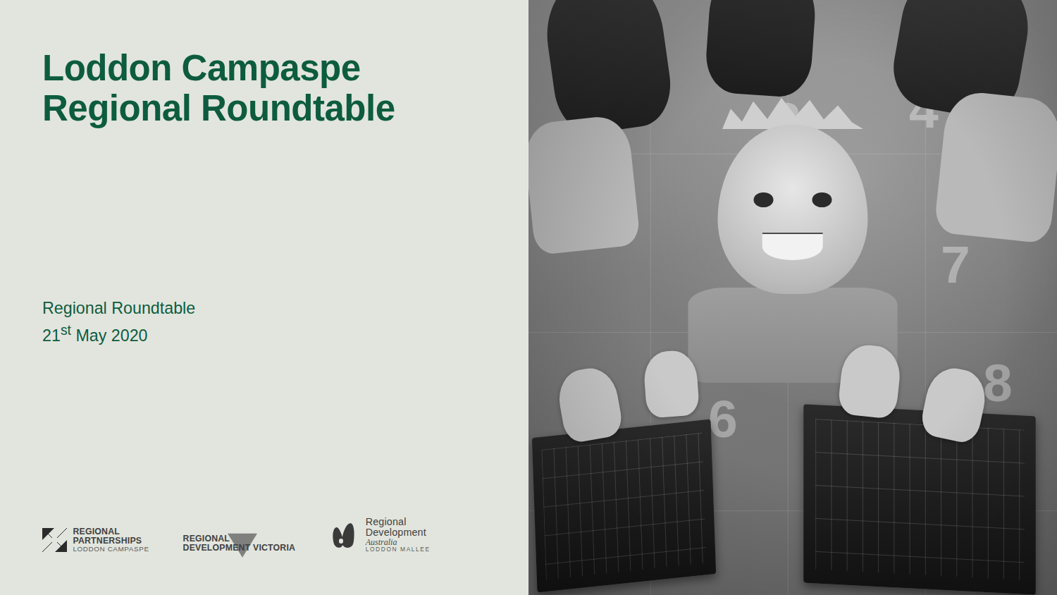Loddon Campaspe
Regional Roundtable
Regional Roundtable
21st May 2020
Regional
Partnerships
Loddon Campaspe
Regional
Development Victoria
Regional
Development
Australia
Loddon Mallee
3 4 7 5 6 8